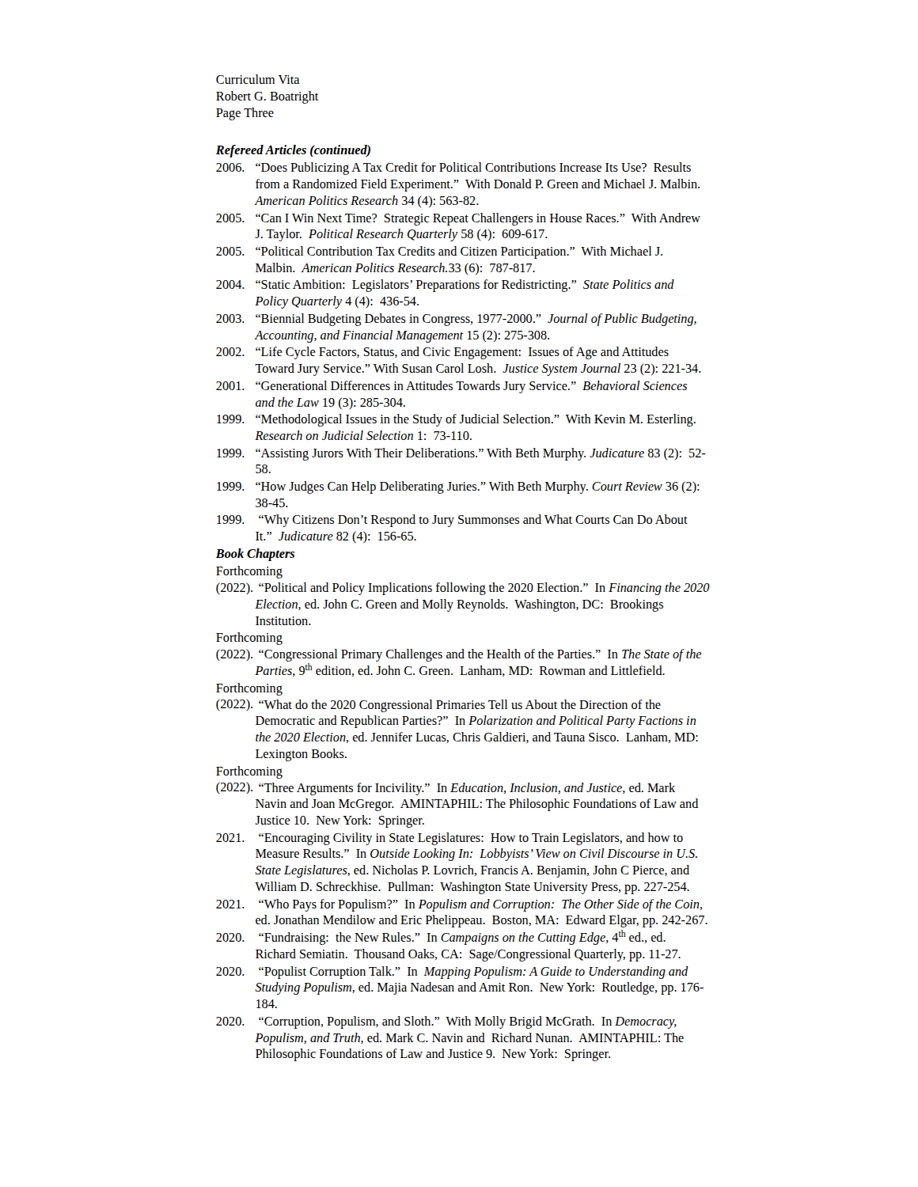Curriculum Vita
Robert G. Boatright
Page Three
Refereed Articles (continued)
2006.“Does Publicizing A Tax Credit for Political Contributions Increase Its Use? Results from a Randomized Field Experiment.” With Donald P. Green and Michael J. Malbin. American Politics Research 34 (4): 563-82.
2005.“Can I Win Next Time? Strategic Repeat Challengers in House Races.” With Andrew J. Taylor. Political Research Quarterly 58 (4): 609-617.
2005.“Political Contribution Tax Credits and Citizen Participation.” With Michael J. Malbin. American Politics Research. 33 (6): 787-817.
2004.“Static Ambition: Legislators’ Preparations for Redistricting.” State Politics and Policy Quarterly 4 (4): 436-54.
2003.“Biennial Budgeting Debates in Congress, 1977-2000.” Journal of Public Budgeting, Accounting, and Financial Management 15 (2): 275-308.
2002.“Life Cycle Factors, Status, and Civic Engagement: Issues of Age and Attitudes Toward Jury Service.” With Susan Carol Losh. Justice System Journal 23 (2): 221-34.
2001.“Generational Differences in Attitudes Towards Jury Service.” Behavioral Sciences and the Law 19 (3): 285-304.
1999.“Methodological Issues in the Study of Judicial Selection.” With Kevin M. Esterling. Research on Judicial Selection 1: 73-110.
1999.“Assisting Jurors With Their Deliberations.” With Beth Murphy. Judicature 83 (2): 52-58.
1999.“How Judges Can Help Deliberating Juries.” With Beth Murphy. Court Review 36 (2): 38-45.
1999. “Why Citizens Don’t Respond to Jury Summonses and What Courts Can Do About It.” Judicature 82 (4): 156-65.
Book Chapters
Forthcoming (2022). “Political and Policy Implications following the 2020 Election.” In Financing the 2020 Election, ed. John C. Green and Molly Reynolds. Washington, DC: Brookings Institution.
Forthcoming (2022). “Congressional Primary Challenges and the Health of the Parties.” In The State of the Parties, 9th edition, ed. John C. Green. Lanham, MD: Rowman and Littlefield.
Forthcoming (2022). “What do the 2020 Congressional Primaries Tell us About the Direction of the Democratic and Republican Parties?” In Polarization and Political Party Factions in the 2020 Election, ed. Jennifer Lucas, Chris Galdieri, and Tauna Sisco. Lanham, MD: Lexington Books.
Forthcoming (2022). “Three Arguments for Incivility.” In Education, Inclusion, and Justice, ed. Mark Navin and Joan McGregor. AMINTAPHIL: The Philosophic Foundations of Law and Justice 10. New York: Springer.
2021. “Encouraging Civility in State Legislatures: How to Train Legislators, and how to Measure Results.” In Outside Looking In: Lobbyists’ View on Civil Discourse in U.S. State Legislatures, ed. Nicholas P. Lovrich, Francis A. Benjamin, John C Pierce, and William D. Schreckhise. Pullman: Washington State University Press, pp. 227-254.
2021. “Who Pays for Populism?” In Populism and Corruption: The Other Side of the Coin, ed. Jonathan Mendilow and Eric Phelippeau. Boston, MA: Edward Elgar, pp. 242-267.
2020. “Fundraising: the New Rules.” In Campaigns on the Cutting Edge, 4th ed., ed. Richard Semiatin. Thousand Oaks, CA: Sage/Congressional Quarterly, pp. 11-27.
2020. “Populist Corruption Talk.” In Mapping Populism: A Guide to Understanding and Studying Populism, ed. Majia Nadesan and Amit Ron. New York: Routledge, pp. 176-184.
2020. “Corruption, Populism, and Sloth.” With Molly Brigid McGrath. In Democracy, Populism, and Truth, ed. Mark C. Navin and Richard Nunan. AMINTAPHIL: The Philosophic Foundations of Law and Justice 9. New York: Springer.